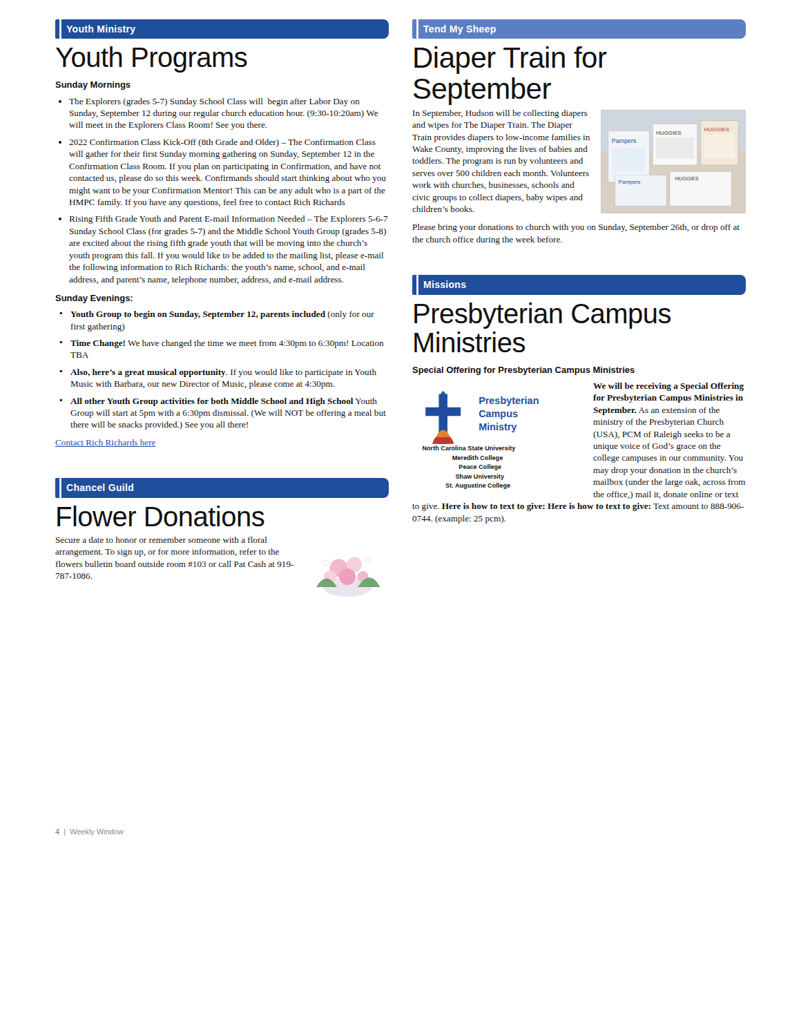Youth Ministry
Youth Programs
Sunday Mornings
The Explorers (grades 5-7) Sunday School Class will begin after Labor Day on Sunday, September 12 during our regular church education hour. (9:30-10:20am) We will meet in the Explorers Class Room! See you there.
2022 Confirmation Class Kick-Off (8th Grade and Older) – The Confirmation Class will gather for their first Sunday morning gathering on Sunday, September 12 in the Confirmation Class Room. If you plan on participating in Confirmation, and have not contacted us, please do so this week. Confirmands should start thinking about who you might want to be your Confirmation Mentor! This can be any adult who is a part of the HMPC family. If you have any questions, feel free to contact Rich Richards
Rising Fifth Grade Youth and Parent E-mail Information Needed – The Explorers 5-6-7 Sunday School Class (for grades 5-7) and the Middle School Youth Group (grades 5-8) are excited about the rising fifth grade youth that will be moving into the church’s youth program this fall. If you would like to be added to the mailing list, please e-mail the following information to Rich Richards: the youth’s name, school, and e-mail address, and parent’s name, telephone number, address, and e-mail address.
Sunday Evenings:
Youth Group to begin on Sunday, September 12, parents included (only for our first gathering)
Time Change! We have changed the time we meet from 4:30pm to 6:30pm! Location TBA
Also, here’s a great musical opportunity. If you would like to participate in Youth Music with Barbara, our new Director of Music, please come at 4:30pm.
All other Youth Group activities for both Middle School and High School Youth Group will start at 5pm with a 6:30pm dismissal. (We will NOT be offering a meal but there will be snacks provided.) See you all there!
Contact Rich Richards here
Chancel Guild
Flower Donations
Secure a date to honor or remember someone with a floral arrangement. To sign up, or for more information, refer to the flowers bulletin board outside room #103 or call Pat Cash at 919-787-1086.
Tend My Sheep
Diaper Train for September
In September, Hudson will be collecting diapers and wipes for The Diaper Train. The Diaper Train provides diapers to low-income families in Wake County, improving the lives of babies and toddlers. The program is run by volunteers and serves over 500 children each month. Volunteers work with churches, businesses, schools and civic groups to collect diapers, baby wipes and children’s books.
Please bring your donations to church with you on Sunday, September 26th, or drop off at the church office during the week before.
Missions
Presbyterian Campus Ministries
Special Offering for Presbyterian Campus Ministries
We will be receiving a Special Offering for Presbyterian Campus Ministries in September. As an extension of the ministry of the Presbyterian Church (USA), PCM of Raleigh seeks to be a unique voice of God’s grace on the college campuses in our community. You may drop your donation in the church’s mailbox (under the large oak, across from the office,) mail it, donate online or text to give. Here is how to text to give: Here is how to text to give: Text amount to 888-906-0744. (example: 25 pcm).
4|Weekly Window